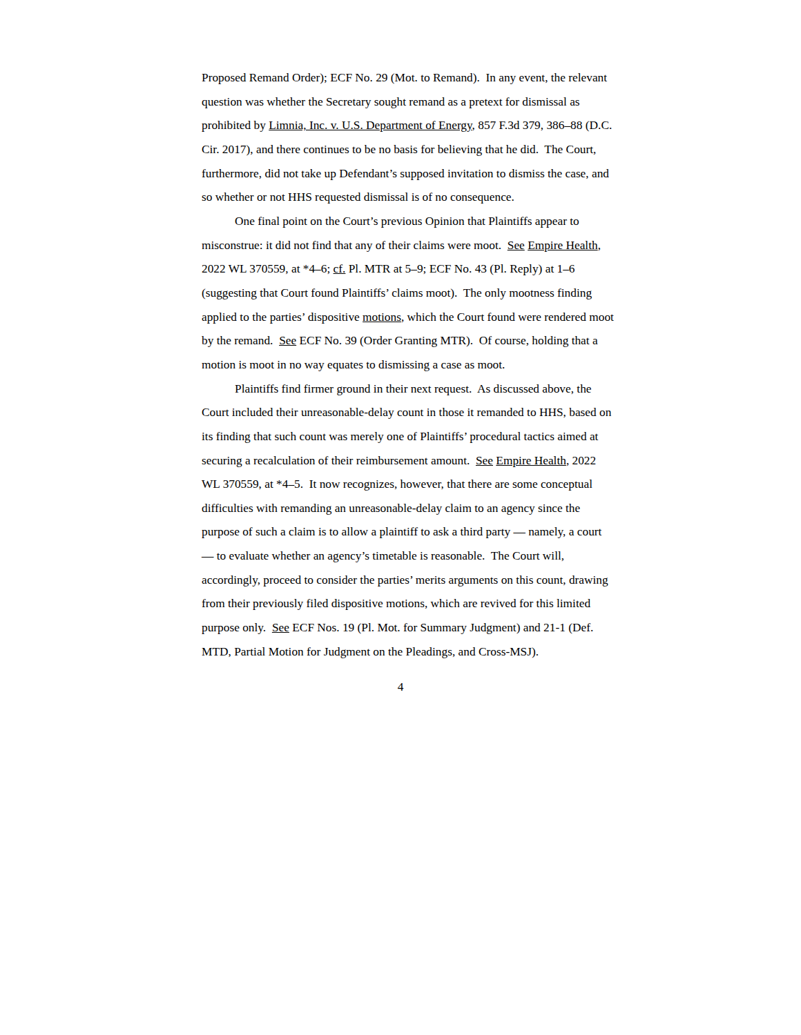Proposed Remand Order); ECF No. 29 (Mot. to Remand). In any event, the relevant question was whether the Secretary sought remand as a pretext for dismissal as prohibited by Limnia, Inc. v. U.S. Department of Energy, 857 F.3d 379, 386–88 (D.C. Cir. 2017), and there continues to be no basis for believing that he did. The Court, furthermore, did not take up Defendant’s supposed invitation to dismiss the case, and so whether or not HHS requested dismissal is of no consequence.
One final point on the Court’s previous Opinion that Plaintiffs appear to misconstrue: it did not find that any of their claims were moot. See Empire Health, 2022 WL 370559, at *4–6; cf. Pl. MTR at 5–9; ECF No. 43 (Pl. Reply) at 1–6 (suggesting that Court found Plaintiffs’ claims moot). The only mootness finding applied to the parties’ dispositive motions, which the Court found were rendered moot by the remand. See ECF No. 39 (Order Granting MTR). Of course, holding that a motion is moot in no way equates to dismissing a case as moot.
Plaintiffs find firmer ground in their next request. As discussed above, the Court included their unreasonable-delay count in those it remanded to HHS, based on its finding that such count was merely one of Plaintiffs’ procedural tactics aimed at securing a recalculation of their reimbursement amount. See Empire Health, 2022 WL 370559, at *4–5. It now recognizes, however, that there are some conceptual difficulties with remanding an unreasonable-delay claim to an agency since the purpose of such a claim is to allow a plaintiff to ask a third party — namely, a court — to evaluate whether an agency’s timetable is reasonable. The Court will, accordingly, proceed to consider the parties’ merits arguments on this count, drawing from their previously filed dispositive motions, which are revived for this limited purpose only. See ECF Nos. 19 (Pl. Mot. for Summary Judgment) and 21-1 (Def. MTD, Partial Motion for Judgment on the Pleadings, and Cross-MSJ).
4